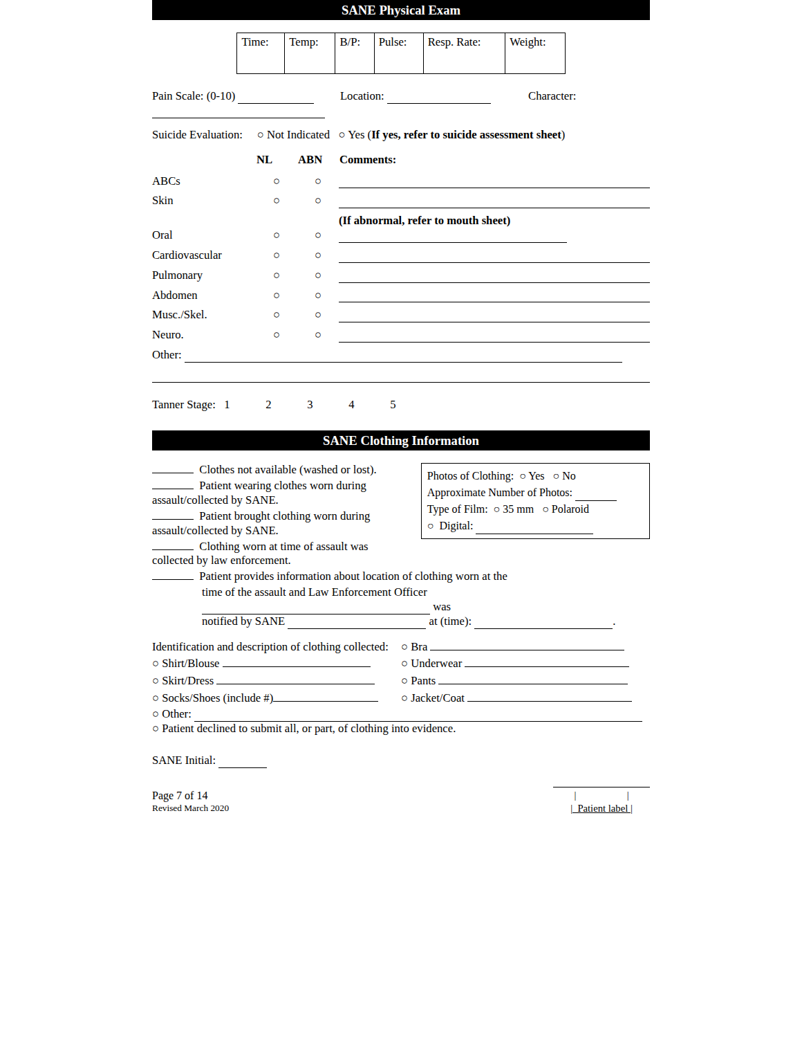SANE Physical Exam
| Time: | Temp: | B/P: | Pulse: | Resp. Rate: | Weight: |
Pain Scale: (0-10) Location: Character:
Suicide Evaluation: ○ Not Indicated ○ Yes (If yes, refer to suicide assessment sheet)
| | NL | ABN | Comments: |
| --- | --- | --- | --- |
| ABCs | ○ | ○ | |
| Skin | ○ | ○ | |
| Oral | ○ | ○ | (If abnormal, refer to mouth sheet) |
| Cardiovascular | ○ | ○ | |
| Pulmonary | ○ | ○ | |
| Abdomen | ○ | ○ | |
| Musc./Skel. | ○ | ○ | |
| Neuro. | ○ | ○ | |
Other:
Tanner Stage: 12345
SANE Clothing Information
Photos of Clothing: ○ Yes ○ No
Approximate Number of Photos:
Type of Film: ○ 35 mm ○ Polaroid
○ Digital:
Clothes not available (washed or lost).
Patient wearing clothes worn during assault/collected by SANE.
Patient brought clothing worn during assault/collected by SANE.
Clothing worn at time of assault was collected by law enforcement.
Patient provides information about location of clothing worn at the
time of the assault and Law Enforcement Officer was
notified by SANE at (time): .
| Identification and description of clothing collected: | ○ Bra |
| ○ Shirt/Blouse | ○ Underwear |
| ○ Skirt/Dress | ○ Pants |
| ○ Socks/Shoes (include #) | ○ Jacket/Coat |
○ Other:
○ Patient declined to submit all, or part, of clothing into evidence.
SANE Initial:
Page 7 of 14
Revised March 2020
| |
| Patient label |